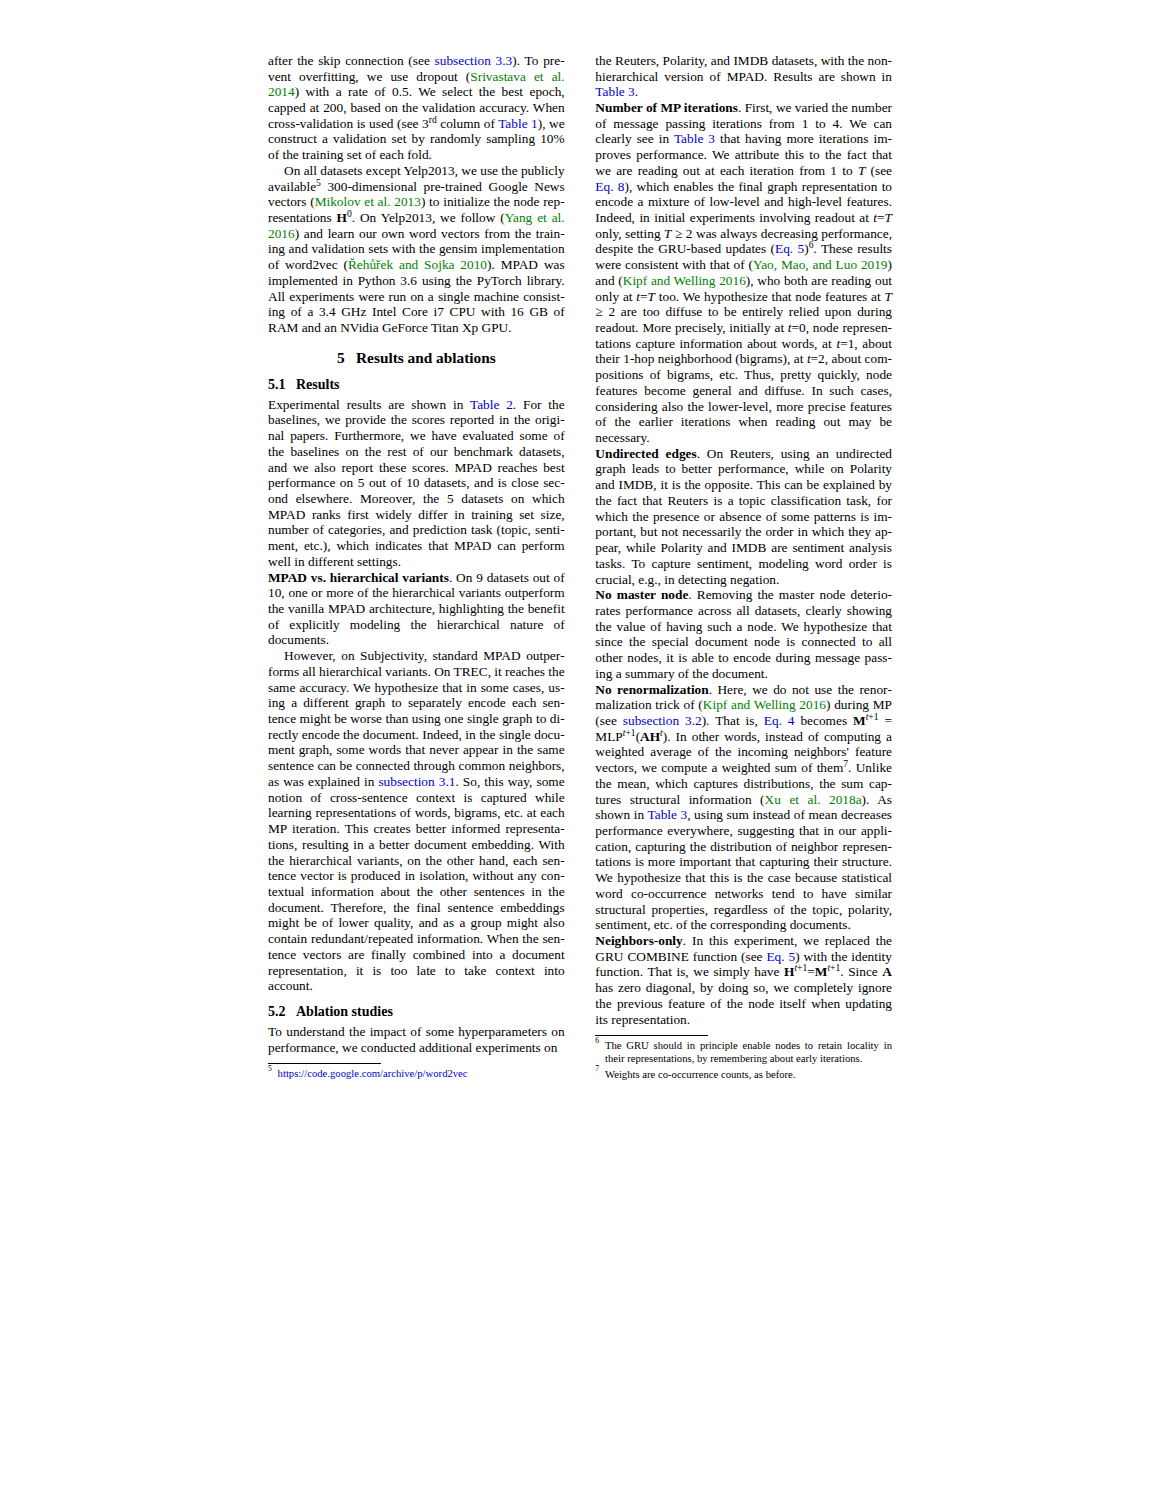after the skip connection (see subsection 3.3). To prevent overfitting, we use dropout (Srivastava et al. 2014) with a rate of 0.5. We select the best epoch, capped at 200, based on the validation accuracy. When cross-validation is used (see 3rd column of Table 1), we construct a validation set by randomly sampling 10% of the training set of each fold.
On all datasets except Yelp2013, we use the publicly available5 300-dimensional pre-trained Google News vectors (Mikolov et al. 2013) to initialize the node representations H0. On Yelp2013, we follow (Yang et al. 2016) and learn our own word vectors from the training and validation sets with the gensim implementation of word2vec (Řehůřek and Sojka 2010). MPAD was implemented in Python 3.6 using the PyTorch library. All experiments were run on a single machine consisting of a 3.4 GHz Intel Core i7 CPU with 16 GB of RAM and an NVidia GeForce Titan Xp GPU.
5 Results and ablations
5.1 Results
Experimental results are shown in Table 2. For the baselines, we provide the scores reported in the original papers. Furthermore, we have evaluated some of the baselines on the rest of our benchmark datasets, and we also report these scores. MPAD reaches best performance on 5 out of 10 datasets, and is close second elsewhere. Moreover, the 5 datasets on which MPAD ranks first widely differ in training set size, number of categories, and prediction task (topic, sentiment, etc.), which indicates that MPAD can perform well in different settings.
MPAD vs. hierarchical variants. On 9 datasets out of 10, one or more of the hierarchical variants outperform the vanilla MPAD architecture, highlighting the benefit of explicitly modeling the hierarchical nature of documents.
However, on Subjectivity, standard MPAD outperforms all hierarchical variants. On TREC, it reaches the same accuracy. We hypothesize that in some cases, using a different graph to separately encode each sentence might be worse than using one single graph to directly encode the document. Indeed, in the single document graph, some words that never appear in the same sentence can be connected through common neighbors, as was explained in subsection 3.1. So, this way, some notion of cross-sentence context is captured while learning representations of words, bigrams, etc. at each MP iteration. This creates better informed representations, resulting in a better document embedding. With the hierarchical variants, on the other hand, each sentence vector is produced in isolation, without any contextual information about the other sentences in the document. Therefore, the final sentence embeddings might be of lower quality, and as a group might also contain redundant/repeated information. When the sentence vectors are finally combined into a document representation, it is too late to take context into account.
5.2 Ablation studies
To understand the impact of some hyperparameters on performance, we conducted additional experiments on
5https://code.google.com/archive/p/word2vec
the Reuters, Polarity, and IMDB datasets, with the non-hierarchical version of MPAD. Results are shown in Table 3.
Number of MP iterations. First, we varied the number of message passing iterations from 1 to 4. We can clearly see in Table 3 that having more iterations improves performance. We attribute this to the fact that we are reading out at each iteration from 1 to T (see Eq. 8), which enables the final graph representation to encode a mixture of low-level and high-level features. Indeed, in initial experiments involving readout at t=T only, setting T ≥ 2 was always decreasing performance, despite the GRU-based updates (Eq. 5)6. These results were consistent with that of (Yao, Mao, and Luo 2019) and (Kipf and Welling 2016), who both are reading out only at t=T too. We hypothesize that node features at T ≥ 2 are too diffuse to be entirely relied upon during readout. More precisely, initially at t=0, node representations capture information about words, at t=1, about their 1-hop neighborhood (bigrams), at t=2, about compositions of bigrams, etc. Thus, pretty quickly, node features become general and diffuse. In such cases, considering also the lower-level, more precise features of the earlier iterations when reading out may be necessary.
Undirected edges. On Reuters, using an undirected graph leads to better performance, while on Polarity and IMDB, it is the opposite. This can be explained by the fact that Reuters is a topic classification task, for which the presence or absence of some patterns is important, but not necessarily the order in which they appear, while Polarity and IMDB are sentiment analysis tasks. To capture sentiment, modeling word order is crucial, e.g., in detecting negation.
No master node. Removing the master node deteriorates performance across all datasets, clearly showing the value of having such a node. We hypothesize that since the special document node is connected to all other nodes, it is able to encode during message passing a summary of the document.
No renormalization. Here, we do not use the renormalization trick of (Kipf and Welling 2016) during MP (see subsection 3.2). That is, Eq. 4 becomes Mt+1 = MLPt+1(AHt). In other words, instead of computing a weighted average of the incoming neighbors' feature vectors, we compute a weighted sum of them7. Unlike the mean, which captures distributions, the sum captures structural information (Xu et al. 2018a). As shown in Table 3, using sum instead of mean decreases performance everywhere, suggesting that in our application, capturing the distribution of neighbor representations is more important that capturing their structure. We hypothesize that this is the case because statistical word co-occurrence networks tend to have similar structural properties, regardless of the topic, polarity, sentiment, etc. of the corresponding documents.
Neighbors-only. In this experiment, we replaced the GRU COMBINE function (see Eq. 5) with the identity function. That is, we simply have Ht+1=Mt+1. Since A has zero diagonal, by doing so, we completely ignore the previous feature of the node itself when updating its representation.
6The GRU should in principle enable nodes to retain locality in their representations, by remembering about early iterations.
7Weights are co-occurrence counts, as before.